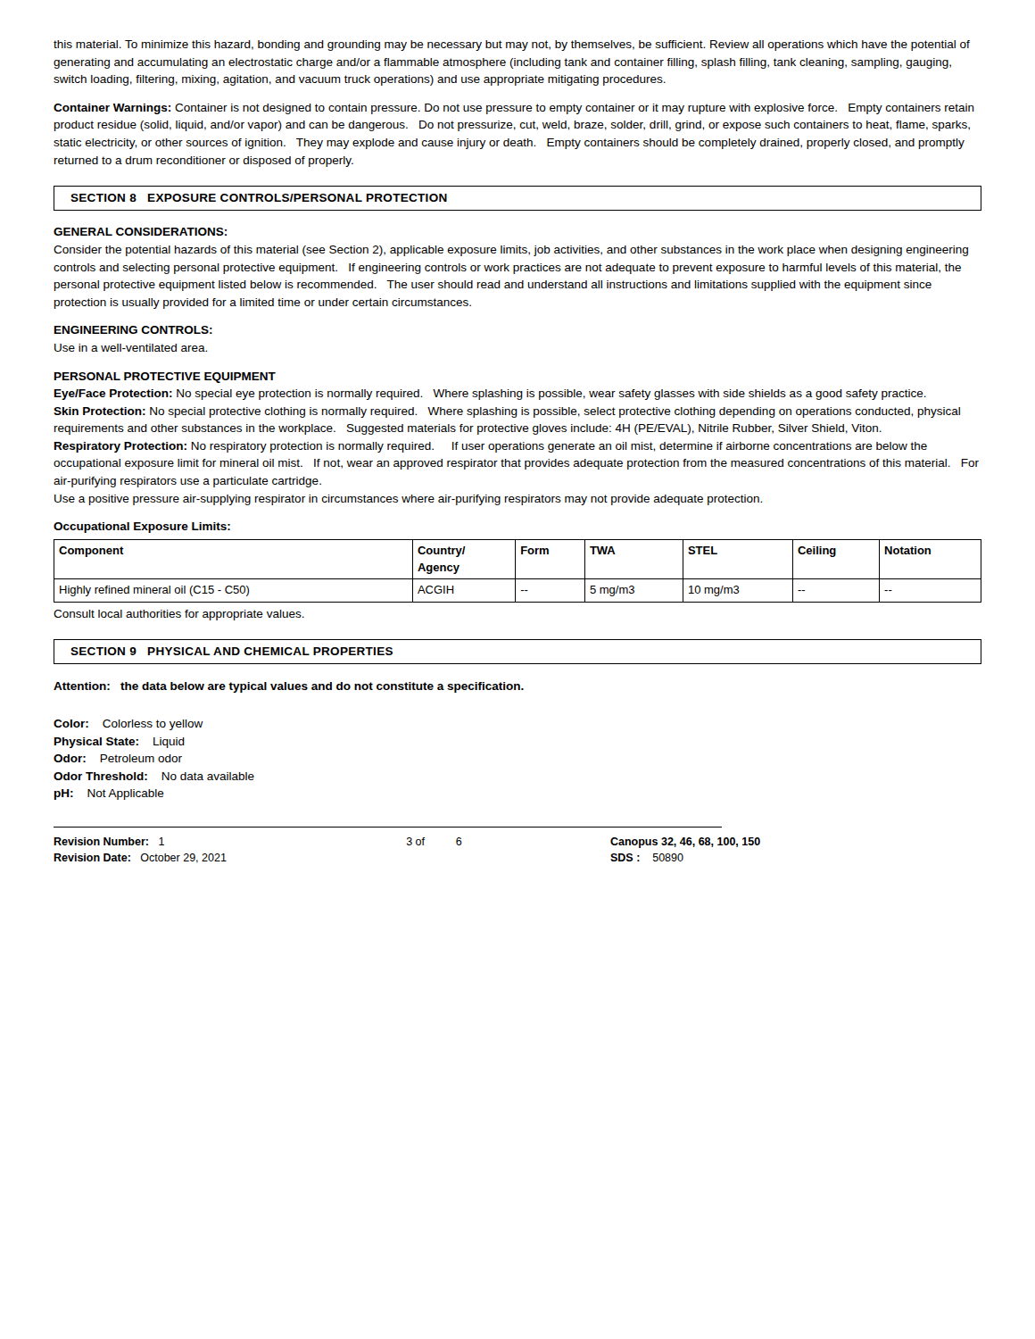this material. To minimize this hazard, bonding and grounding may be necessary but may not, by themselves, be sufficient. Review all operations which have the potential of generating and accumulating an electrostatic charge and/or a flammable atmosphere (including tank and container filling, splash filling, tank cleaning, sampling, gauging, switch loading, filtering, mixing, agitation, and vacuum truck operations) and use appropriate mitigating procedures.
Container Warnings: Container is not designed to contain pressure. Do not use pressure to empty container or it may rupture with explosive force. Empty containers retain product residue (solid, liquid, and/or vapor) and can be dangerous. Do not pressurize, cut, weld, braze, solder, drill, grind, or expose such containers to heat, flame, sparks, static electricity, or other sources of ignition. They may explode and cause injury or death. Empty containers should be completely drained, properly closed, and promptly returned to a drum reconditioner or disposed of properly.
SECTION 8 EXPOSURE CONTROLS/PERSONAL PROTECTION
GENERAL CONSIDERATIONS:
Consider the potential hazards of this material (see Section 2), applicable exposure limits, job activities, and other substances in the work place when designing engineering controls and selecting personal protective equipment. If engineering controls or work practices are not adequate to prevent exposure to harmful levels of this material, the personal protective equipment listed below is recommended. The user should read and understand all instructions and limitations supplied with the equipment since protection is usually provided for a limited time or under certain circumstances.
ENGINEERING CONTROLS:
Use in a well-ventilated area.
PERSONAL PROTECTIVE EQUIPMENT
Eye/Face Protection: No special eye protection is normally required. Where splashing is possible, wear safety glasses with side shields as a good safety practice.
Skin Protection: No special protective clothing is normally required. Where splashing is possible, select protective clothing depending on operations conducted, physical requirements and other substances in the workplace. Suggested materials for protective gloves include: 4H (PE/EVAL), Nitrile Rubber, Silver Shield, Viton.
Respiratory Protection: No respiratory protection is normally required. If user operations generate an oil mist, determine if airborne concentrations are below the occupational exposure limit for mineral oil mist. If not, wear an approved respirator that provides adequate protection from the measured concentrations of this material. For air-purifying respirators use a particulate cartridge.
Use a positive pressure air-supplying respirator in circumstances where air-purifying respirators may not provide adequate protection.
Occupational Exposure Limits:
| Component | Country/ Agency | Form | TWA | STEL | Ceiling | Notation |
| --- | --- | --- | --- | --- | --- | --- |
| Highly refined mineral oil (C15 - C50) | ACGIH | -- | 5 mg/m3 | 10 mg/m3 | -- | -- |
Consult local authorities for appropriate values.
SECTION 9 PHYSICAL AND CHEMICAL PROPERTIES
Attention: the data below are typical values and do not constitute a specification.
Color: Colorless to yellow
Physical State: Liquid
Odor: Petroleum odor
Odor Threshold: No data available
pH: Not Applicable
| Revision Number: 1 | 3 of 6 | Canopus 32, 46, 68, 100, 150 |
| Revision Date: October 29, 2021 | | SDS : 50890 |